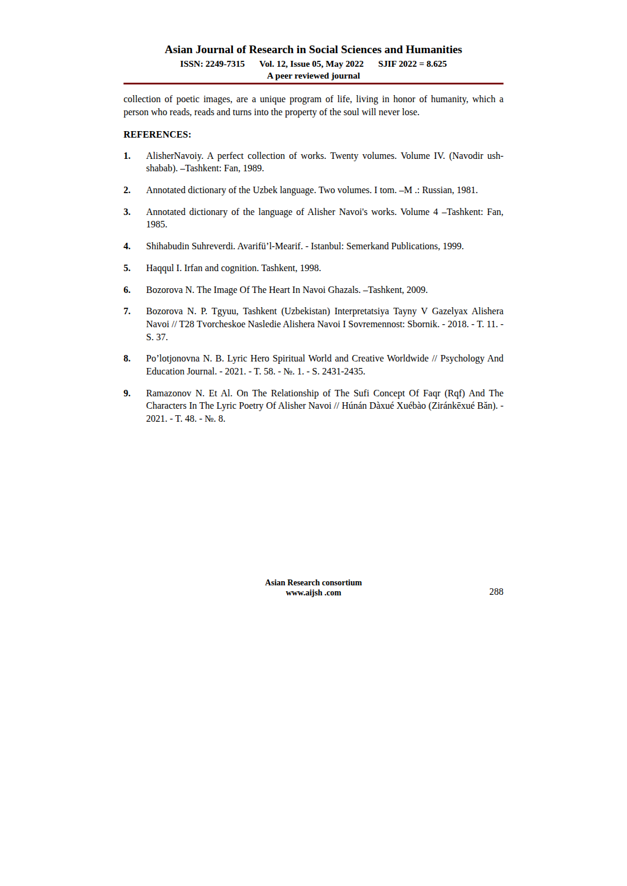Asian Journal of Research in Social Sciences and Humanities
ISSN: 2249-7315 Vol. 12, Issue 05, May 2022 SJIF 2022 = 8.625
A peer reviewed journal
collection of poetic images, are a unique program of life, living in honor of humanity, which a person who reads, reads and turns into the property of the soul will never lose.
REFERENCES:
AlisherNavoiy. A perfect collection of works. Twenty volumes. Volume IV. (Navodir ush-shabab). –Tashkent: Fan, 1989.
Annotated dictionary of the Uzbek language. Two volumes. I tom. –M .: Russian, 1981.
Annotated dictionary of the language of Alisher Navoi's works. Volume 4 –Tashkent: Fan, 1985.
Shihabudin Suhreverdi. Avarifü’l-Mearif. - Istanbul: Semerkand Publications, 1999.
Haqqul I. Irfan and cognition. Tashkent, 1998.
Bozorova N. The Image Of The Heart In Navoi Ghazals. –Tashkent, 2009.
Bozorova N. P. Tgyuu, Tashkent (Uzbekistan) Interpretatsiya Tayny V Gazelyax Alishera Navoi // T28 Tvorcheskoe Nasledie Alishera Navoi I Sovremennost: Sbornik. - 2018. - T. 11. - S. 37.
Po’lotjonovna N. B. Lyric Hero Spiritual World and Creative Worldwide // Psychology And Education Journal. - 2021. - T. 58. - №. 1. - S. 2431-2435.
Ramazonov N. Et Al. On The Relationship of The Sufi Concept Of Faqr (Rqf) And The Characters In The Lyric Poetry Of Alisher Navoi // Húnán Dàxué Xuébào (Ziránkēxué Băn). - 2021. - T. 48. - №. 8.
Asian Research consortium
www.aijsh .com
288